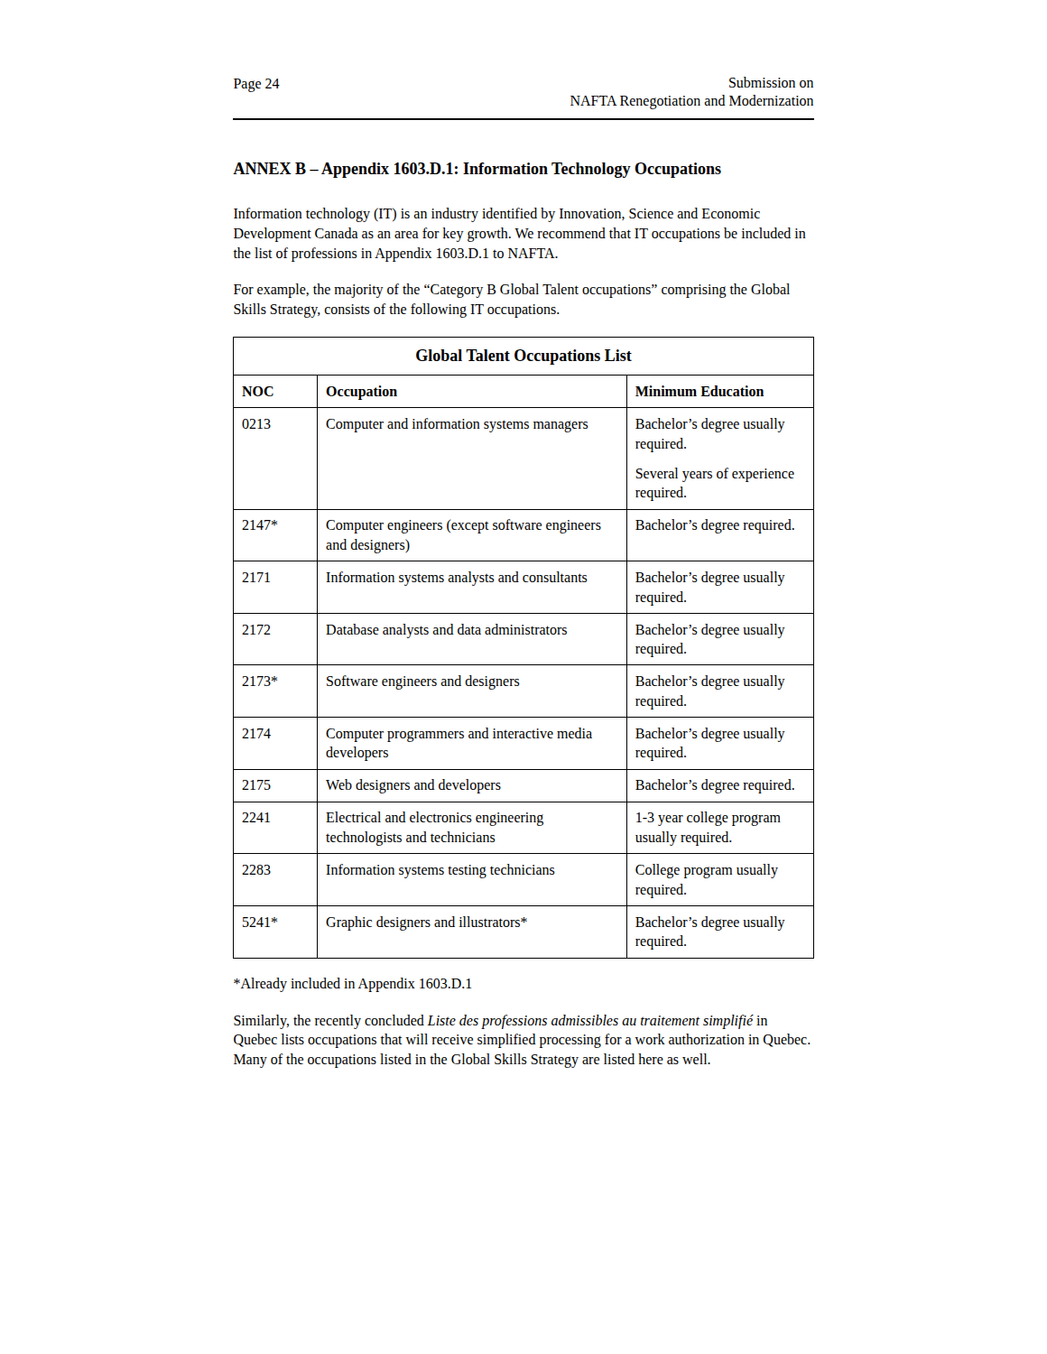Page 24
Submission on
NAFTA Renegotiation and Modernization
ANNEX B – Appendix 1603.D.1: Information Technology Occupations
Information technology (IT) is an industry identified by Innovation, Science and Economic Development Canada as an area for key growth. We recommend that IT occupations be included in the list of professions in Appendix 1603.D.1 to NAFTA.
For example, the majority of the “Category B Global Talent occupations” comprising the Global Skills Strategy, consists of the following IT occupations.
Global Talent Occupations List
| NOC | Occupation | Minimum Education |
| --- | --- | --- |
| 0213 | Computer and information systems managers | Bachelor’s degree usually required. Several years of experience required. |
| 2147* | Computer engineers (except software engineers and designers) | Bachelor’s degree required. |
| 2171 | Information systems analysts and consultants | Bachelor’s degree usually required. |
| 2172 | Database analysts and data administrators | Bachelor’s degree usually required. |
| 2173* | Software engineers and designers | Bachelor’s degree usually required. |
| 2174 | Computer programmers and interactive media developers | Bachelor’s degree usually required. |
| 2175 | Web designers and developers | Bachelor’s degree required. |
| 2241 | Electrical and electronics engineering technologists and technicians | 1-3 year college program usually required. |
| 2283 | Information systems testing technicians | College program usually required. |
| 5241* | Graphic designers and illustrators* | Bachelor’s degree usually required. |
*Already included in Appendix 1603.D.1
Similarly, the recently concluded Liste des professions admissibles au traitement simplifié in Quebec lists occupations that will receive simplified processing for a work authorization in Quebec. Many of the occupations listed in the Global Skills Strategy are listed here as well.